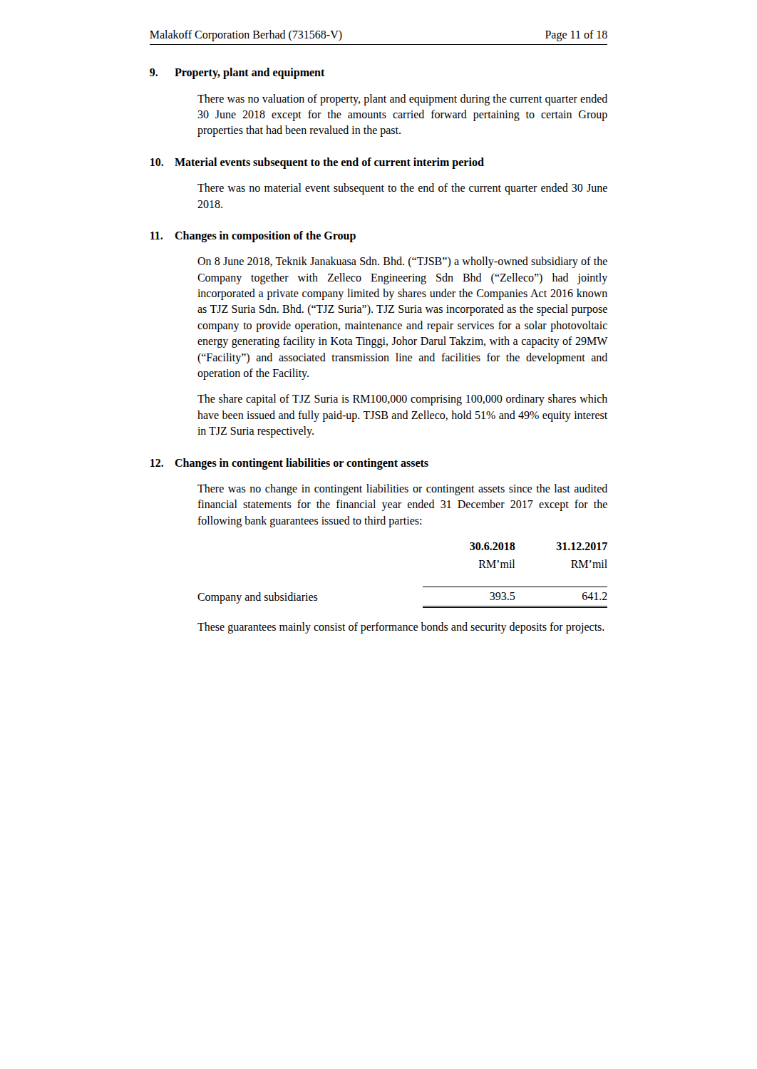Malakoff Corporation Berhad (731568-V)
Page 11 of 18
9. Property, plant and equipment
There was no valuation of property, plant and equipment during the current quarter ended 30 June 2018 except for the amounts carried forward pertaining to certain Group properties that had been revalued in the past.
10. Material events subsequent to the end of current interim period
There was no material event subsequent to the end of the current quarter ended 30 June 2018.
11. Changes in composition of the Group
On 8 June 2018, Teknik Janakuasa Sdn. Bhd. (“TJSB”) a wholly-owned subsidiary of the Company together with Zelleco Engineering Sdn Bhd (“Zelleco”) had jointly incorporated a private company limited by shares under the Companies Act 2016 known as TJZ Suria Sdn. Bhd. (“TJZ Suria”). TJZ Suria was incorporated as the special purpose company to provide operation, maintenance and repair services for a solar photovoltaic energy generating facility in Kota Tinggi, Johor Darul Takzim, with a capacity of 29MW (“Facility”) and associated transmission line and facilities for the development and operation of the Facility.
The share capital of TJZ Suria is RM100,000 comprising 100,000 ordinary shares which have been issued and fully paid-up. TJSB and Zelleco, hold 51% and 49% equity interest in TJZ Suria respectively.
12. Changes in contingent liabilities or contingent assets
There was no change in contingent liabilities or contingent assets since the last audited financial statements for the financial year ended 31 December 2017 except for the following bank guarantees issued to third parties:
| | 30.6.2018 | 31.12.2017 |
| | RM’mil | RM’mil |
| Company and subsidiaries | 393.5 | 641.2 |
These guarantees mainly consist of performance bonds and security deposits for projects.